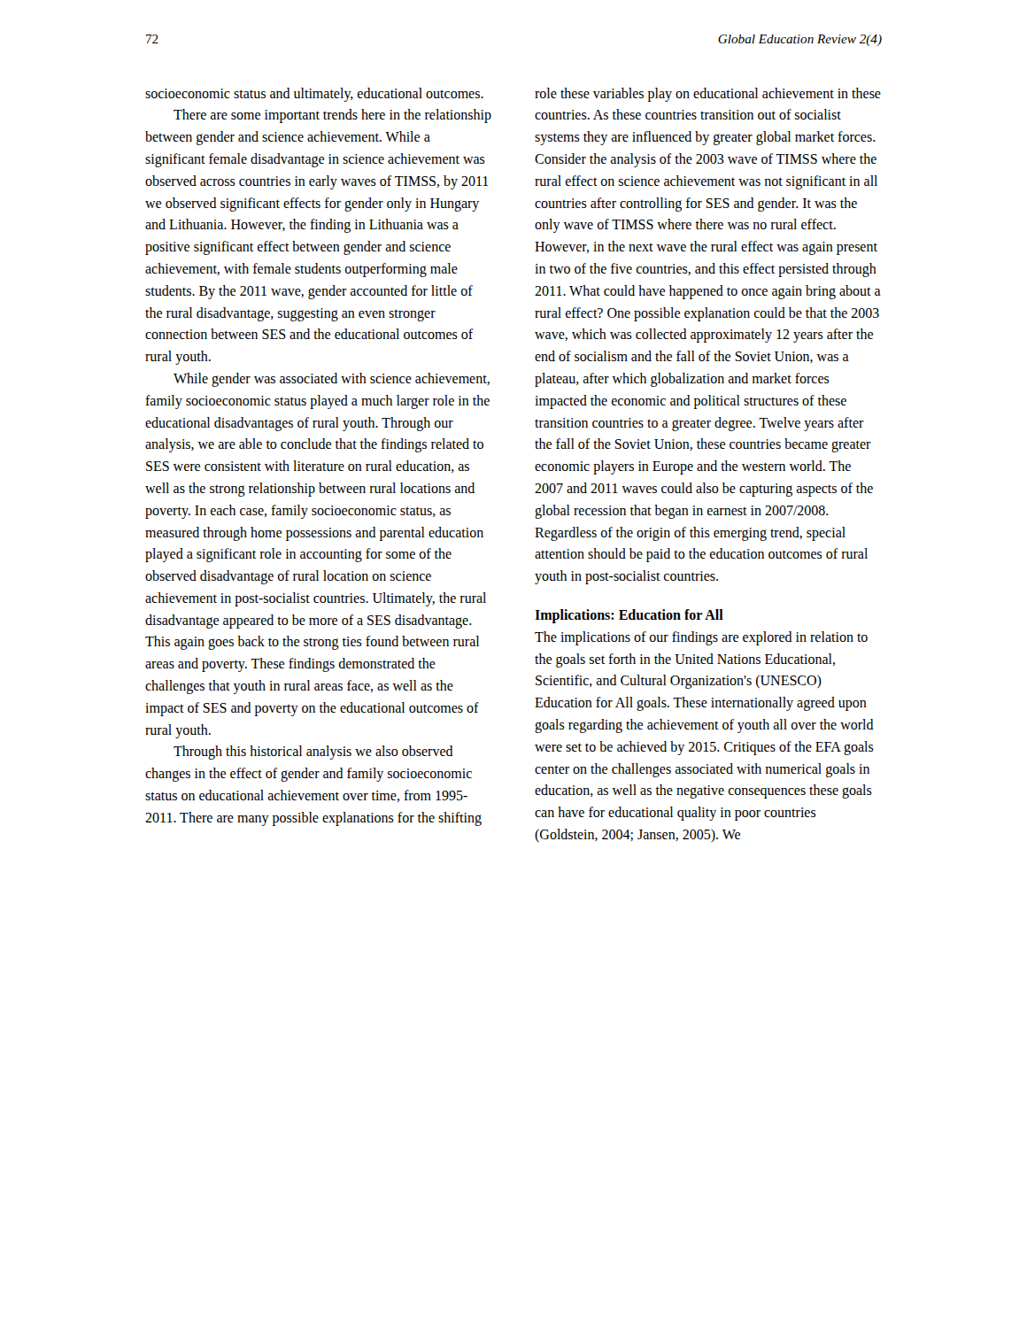72 Global Education Review 2(4)
socioeconomic status and ultimately, educational outcomes.
There are some important trends here in the relationship between gender and science achievement. While a significant female disadvantage in science achievement was observed across countries in early waves of TIMSS, by 2011 we observed significant effects for gender only in Hungary and Lithuania. However, the finding in Lithuania was a positive significant effect between gender and science achievement, with female students outperforming male students. By the 2011 wave, gender accounted for little of the rural disadvantage, suggesting an even stronger connection between SES and the educational outcomes of rural youth.
While gender was associated with science achievement, family socioeconomic status played a much larger role in the educational disadvantages of rural youth. Through our analysis, we are able to conclude that the findings related to SES were consistent with literature on rural education, as well as the strong relationship between rural locations and poverty. In each case, family socioeconomic status, as measured through home possessions and parental education played a significant role in accounting for some of the observed disadvantage of rural location on science achievement in post-socialist countries. Ultimately, the rural disadvantage appeared to be more of a SES disadvantage. This again goes back to the strong ties found between rural areas and poverty. These findings demonstrated the challenges that youth in rural areas face, as well as the impact of SES and poverty on the educational outcomes of rural youth.
Through this historical analysis we also observed changes in the effect of gender and family socioeconomic status on educational achievement over time, from 1995-2011. There are many possible explanations for the shifting role these variables play on educational achievement in these countries. As these countries transition out of socialist systems they are influenced by greater global market forces. Consider the analysis of the 2003 wave of TIMSS where the rural effect on science achievement was not significant in all countries after controlling for SES and gender. It was the only wave of TIMSS where there was no rural effect. However, in the next wave the rural effect was again present in two of the five countries, and this effect persisted through 2011. What could have happened to once again bring about a rural effect? One possible explanation could be that the 2003 wave, which was collected approximately 12 years after the end of socialism and the fall of the Soviet Union, was a plateau, after which globalization and market forces impacted the economic and political structures of these transition countries to a greater degree. Twelve years after the fall of the Soviet Union, these countries became greater economic players in Europe and the western world. The 2007 and 2011 waves could also be capturing aspects of the global recession that began in earnest in 2007/2008. Regardless of the origin of this emerging trend, special attention should be paid to the education outcomes of rural youth in post-socialist countries.
Implications: Education for All
The implications of our findings are explored in relation to the goals set forth in the United Nations Educational, Scientific, and Cultural Organization's (UNESCO) Education for All goals. These internationally agreed upon goals regarding the achievement of youth all over the world were set to be achieved by 2015. Critiques of the EFA goals center on the challenges associated with numerical goals in education, as well as the negative consequences these goals can have for educational quality in poor countries (Goldstein, 2004; Jansen, 2005). We